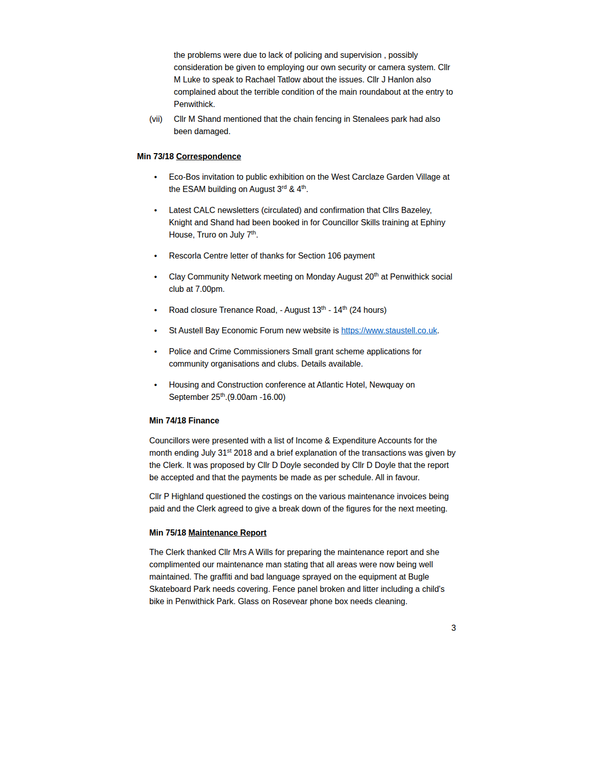the problems were due to lack of policing and supervision , possibly consideration be given to employing our own security or camera system. Cllr M Luke to speak to Rachael Tatlow about the issues. Cllr J Hanlon also complained about the terrible condition of the main roundabout at the entry to Penwithick.
(vii)
Cllr M Shand mentioned that the chain fencing in Stenalees park had also been damaged.
Min 73/18 Correspondence
Eco-Bos invitation to public exhibition on the West Carclaze Garden Village at the ESAM building on August 3rd & 4th.
Latest CALC newsletters (circulated) and confirmation that Cllrs Bazeley, Knight and Shand had been booked in for Councillor Skills training at Ephiny House, Truro on July 7th.
Rescorla Centre letter of thanks for Section 106 payment
Clay Community Network meeting on Monday August 20th at Penwithick social club at 7.00pm.
Road closure Trenance Road, - August 13th - 14th (24 hours)
St Austell Bay Economic Forum new website is https://www.staustell.co.uk.
Police and Crime Commissioners Small grant scheme applications for community organisations and clubs. Details available.
Housing and Construction conference at Atlantic Hotel, Newquay on September 25th.(9.00am -16.00)
Min 74/18 Finance
Councillors were presented with a list of Income & Expenditure Accounts for the month ending July 31st 2018 and a brief explanation of the transactions was given by the Clerk. It was proposed by Cllr D Doyle seconded by Cllr D Doyle that the report be accepted and that the payments be made as per schedule. All in favour.
Cllr P Highland questioned the costings on the various maintenance invoices being paid and the Clerk agreed to give a break down of the figures for the next meeting.
Min 75/18 Maintenance Report
The Clerk thanked Cllr Mrs A Wills for preparing the maintenance report and she complimented our maintenance man stating that all areas were now being well maintained. The graffiti and bad language sprayed on the equipment at Bugle Skateboard Park needs covering. Fence panel broken and litter including a child's bike in Penwithick Park. Glass on Rosevear phone box needs cleaning.
3